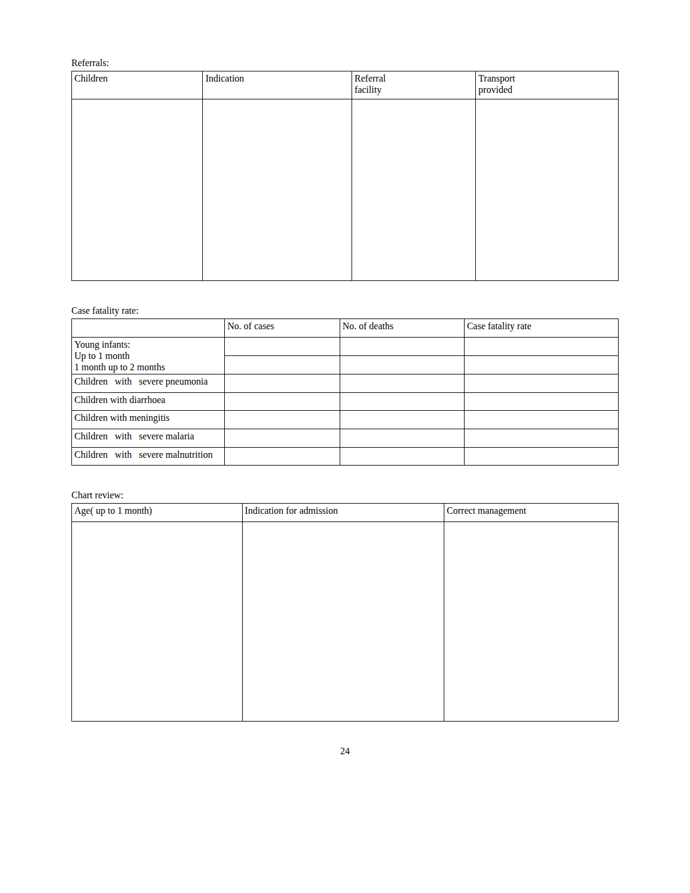Referrals:
| Children | Indication | Referral facility | Transport provided |
| --- | --- | --- | --- |
Case fatality rate:
| | No. of cases | No. of deaths | Case fatality rate |
| --- | --- | --- | --- |
| Young infants: Up to 1 month 1 month up to 2 months | | | |
| Children with severe pneumonia | | | |
| Children with diarrhoea | | | |
| Children with meningitis | | | |
| Children with severe malaria | | | |
| Children with severe malnutrition | | | |
Chart review:
| Age( up to 1 month) | Indication for admission | Correct management |
| --- | --- | --- |
24